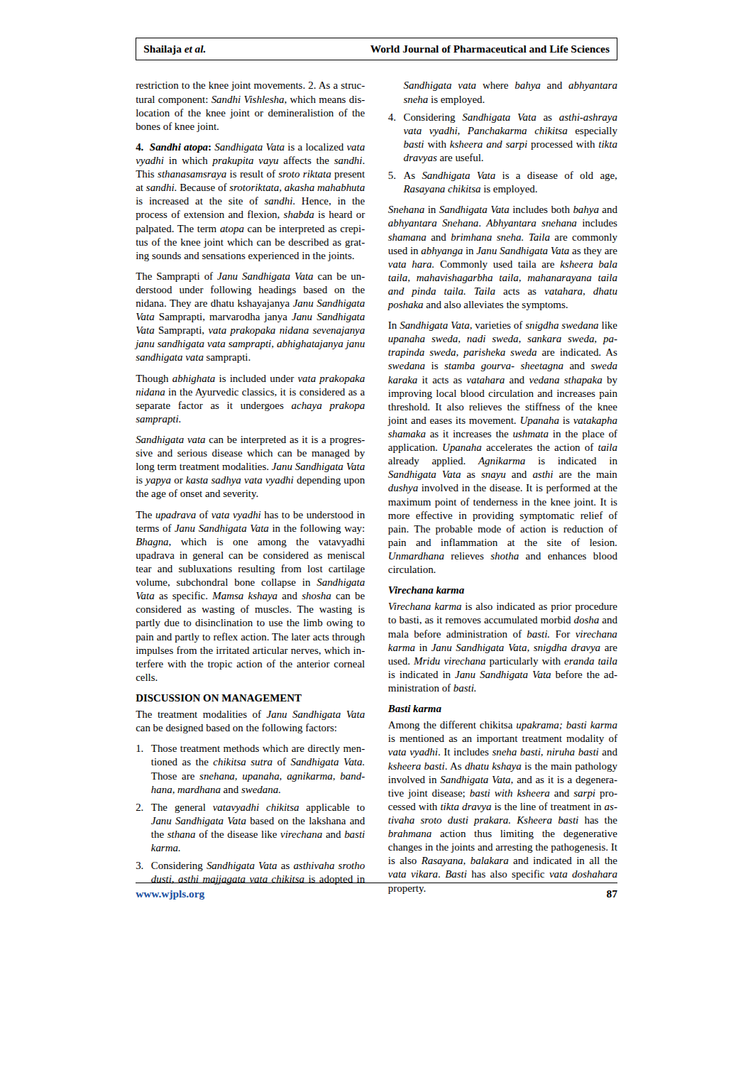Shailaja et al. World Journal of Pharmaceutical and Life Sciences
restriction to the knee joint movements. 2. As a structural component: Sandhi Vishlesha, which means dislocation of the knee joint or demineralistion of the bones of knee joint.
4. Sandhi atopa: Sandhigata Vata is a localized vata vyadhi in which prakupita vayu affects the sandhi. This sthanasamsraya is result of sroto riktata present at sandhi. Because of srotoriktata, akasha mahabhuta is increased at the site of sandhi. Hence, in the process of extension and flexion, shabda is heard or palpated. The term atopa can be interpreted as crepitus of the knee joint which can be described as grating sounds and sensations experienced in the joints.
The Samprapti of Janu Sandhigata Vata can be understood under following headings based on the nidana. They are dhatu kshayajanya Janu Sandhigata Vata Samprapti, marvarodha janya Janu Sandhigata Vata Samprapti, vata prakopaka nidana sevenajanya janu sandhigata vata samprapti, abhighatajanya janu sandhigata vata samprapti.
Though abhighata is included under vata prakopaka nidana in the Ayurvedic classics, it is considered as a separate factor as it undergoes achaya prakopa samprapti.
Sandhigata vata can be interpreted as it is a progressive and serious disease which can be managed by long term treatment modalities. Janu Sandhigata Vata is yapya or kasta sadhya vata vyadhi depending upon the age of onset and severity.
The upadrava of vata vyadhi has to be understood in terms of Janu Sandhigata Vata in the following way: Bhagna, which is one among the vatavyadhi upadrava in general can be considered as meniscal tear and subluxations resulting from lost cartilage volume, subchondral bone collapse in Sandhigata Vata as specific. Mamsa kshaya and shosha can be considered as wasting of muscles. The wasting is partly due to disinclination to use the limb owing to pain and partly to reflex action. The later acts through impulses from the irritated articular nerves, which interfere with the tropic action of the anterior corneal cells.
DISCUSSION ON MANAGEMENT
The treatment modalities of Janu Sandhigata Vata can be designed based on the following factors:
Those treatment methods which are directly mentioned as the chikitsa sutra of Sandhigata Vata. Those are snehana, upanaha, agnikarma, bandhana, mardhana and swedana.
The general vatavyadhi chikitsa applicable to Janu Sandhigata Vata based on the lakshana and the sthana of the disease like virechana and basti karma.
Considering Sandhigata Vata as asthivaha srotho dusti, asthi majjagata vata chikitsa is adopted in Sandhigata vata where bahya and abhyantara sneha is employed.
Considering Sandhigata Vata as asthi-ashraya vata vyadhi, Panchakarma chikitsa especially basti with ksheera and sarpi processed with tikta dravyas are useful.
As Sandhigata Vata is a disease of old age, Rasayana chikitsa is employed.
Snehana in Sandhigata Vata includes both bahya and abhyantara Snehana. Abhyantara snehana includes shamana and brimhana sneha. Taila are commonly used in abhyanga in Janu Sandhigata Vata as they are vata hara. Commonly used taila are ksheera bala taila, mahavishagarbha taila, mahanarayana taila and pinda taila. Taila acts as vatahara, dhatu poshaka and also alleviates the symptoms.
In Sandhigata Vata, varieties of snigdha swedana like upanaha sweda, nadi sweda, sankara sweda, patrapinda sweda, parisheka sweda are indicated. As swedana is stamba gourva- sheetagna and sweda karaka it acts as vatahara and vedana sthapaka by improving local blood circulation and increases pain threshold. It also relieves the stiffness of the knee joint and eases its movement. Upanaha is vatakapha shamaka as it increases the ushmata in the place of application. Upanaha accelerates the action of taila already applied. Agnikarma is indicated in Sandhigata Vata as snayu and asthi are the main dushya involved in the disease. It is performed at the maximum point of tenderness in the knee joint. It is more effective in providing symptomatic relief of pain. The probable mode of action is reduction of pain and inflammation at the site of lesion. Unmardhana relieves shotha and enhances blood circulation.
Virechana karma
Virechana karma is also indicated as prior procedure to basti, as it removes accumulated morbid dosha and mala before administration of basti. For virechana karma in Janu Sandhigata Vata, snigdha dravya are used. Mridu virechana particularly with eranda taila is indicated in Janu Sandhigata Vata before the administration of basti.
Basti karma
Among the different chikitsa upakrama; basti karma is mentioned as an important treatment modality of vata vyadhi. It includes sneha basti, niruha basti and ksheera basti. As dhatu kshaya is the main pathology involved in Sandhigata Vata, and as it is a degenerative joint disease; basti with ksheera and sarpi processed with tikta dravya is the line of treatment in astivaha sroto dusti prakara. Ksheera basti has the brahmana action thus limiting the degenerative changes in the joints and arresting the pathogenesis. It is also Rasayana, balakara and indicated in all the vata vikara. Basti has also specific vata doshahara property.
www.wjpls.org 87